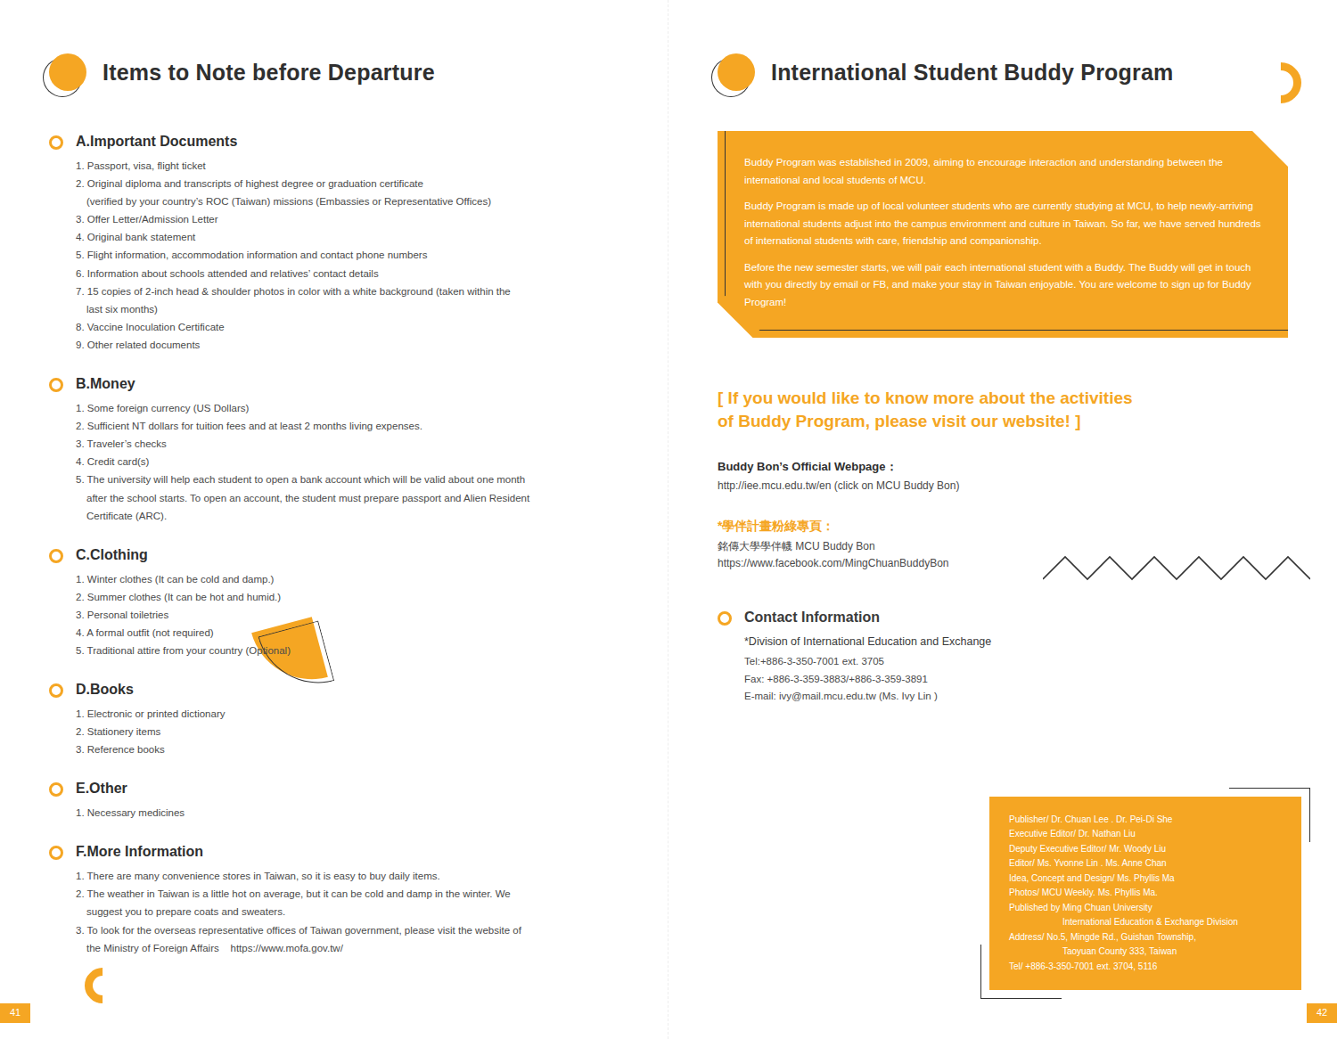Items to Note before Departure
A.Important Documents
1. Passport, visa, flight ticket
2. Original diploma and transcripts of highest degree or graduation certificate (verified by your country’s ROC (Taiwan) missions (Embassies or Representative Offices)
3. Offer Letter/Admission Letter
4. Original bank statement
5. Flight information, accommodation information and contact phone numbers
6. Information about schools attended and relatives’ contact details
7. 15 copies of 2-inch head & shoulder photos in color with a white background (taken within the last six months)
8. Vaccine Inoculation Certificate
9. Other related documents
B.Money
1. Some foreign currency (US Dollars)
2. Sufficient NT dollars for tuition fees and at least 2 months living expenses.
3. Traveler’s checks
4. Credit card(s)
5. The university will help each student to open a bank account which will be valid about one month after the school starts. To open an account, the student must prepare passport and Alien Resident Certificate (ARC).
C.Clothing
1. Winter clothes (It can be cold and damp.)
2. Summer clothes (It can be hot and humid.)
3. Personal toiletries
4. A formal outfit (not required)
5. Traditional attire from your country (Optional)
D.Books
1. Electronic or printed dictionary
2. Stationery items
3. Reference books
E.Other
1. Necessary medicines
F.More Information
1. There are many convenience stores in Taiwan, so it is easy to buy daily items.
2. The weather in Taiwan is a little hot on average, but it can be cold and damp in the winter. We suggest you to prepare coats and sweaters.
3. To look for the overseas representative offices of Taiwan government, please visit the website of the Ministry of Foreign Affairs https://www.mofa.gov.tw/
41
International Student Buddy Program
Buddy Program was established in 2009, aiming to encourage interaction and understanding between the international and local students of MCU.
Buddy Program is made up of local volunteer students who are currently studying at MCU, to help newly-arriving international students adjust into the campus environment and culture in Taiwan. So far, we have served hundreds of international students with care, friendship and companionship.
Before the new semester starts, we will pair each international student with a Buddy. The Buddy will get in touch with you directly by email or FB, and make your stay in Taiwan enjoyable. You are welcome to sign up for Buddy Program!
[ If you would like to know more about the activities
of Buddy Program, please visit our website! ]
Buddy Bon’s Official Webpage：
http://iee.mcu.edu.tw/en (click on MCU Buddy Bon)
*學伴計畫粉綠專頁：
銘傳大學學伴幭 MCU Buddy Bon
https://www.facebook.com/MingChuanBuddyBon
Contact Information
*Division of International Education and Exchange
Tel:+886-3-350-7001 ext. 3705
Fax: +886-3-359-3883/+886-3-359-3891
E-mail: ivy@mail.mcu.edu.tw (Ms. Ivy Lin )
Publisher/ Dr. Chuan Lee . Dr. Pei-Di She
Executive Editor/ Dr. Nathan Liu
Deputy Executive Editor/ Mr. Woody Liu
Editor/ Ms. Yvonne Lin . Ms. Anne Chan
Idea, Concept and Design/ Ms. Phyllis Ma
Photos/ MCU Weekly. Ms. Phyllis Ma.
Published by Ming Chuan University
International Education & Exchange Division
Address/ No.5, Mingde Rd., Guishan Township,
Taoyuan County 333, Taiwan
Tel/ +886-3-350-7001 ext. 3704, 5116
42